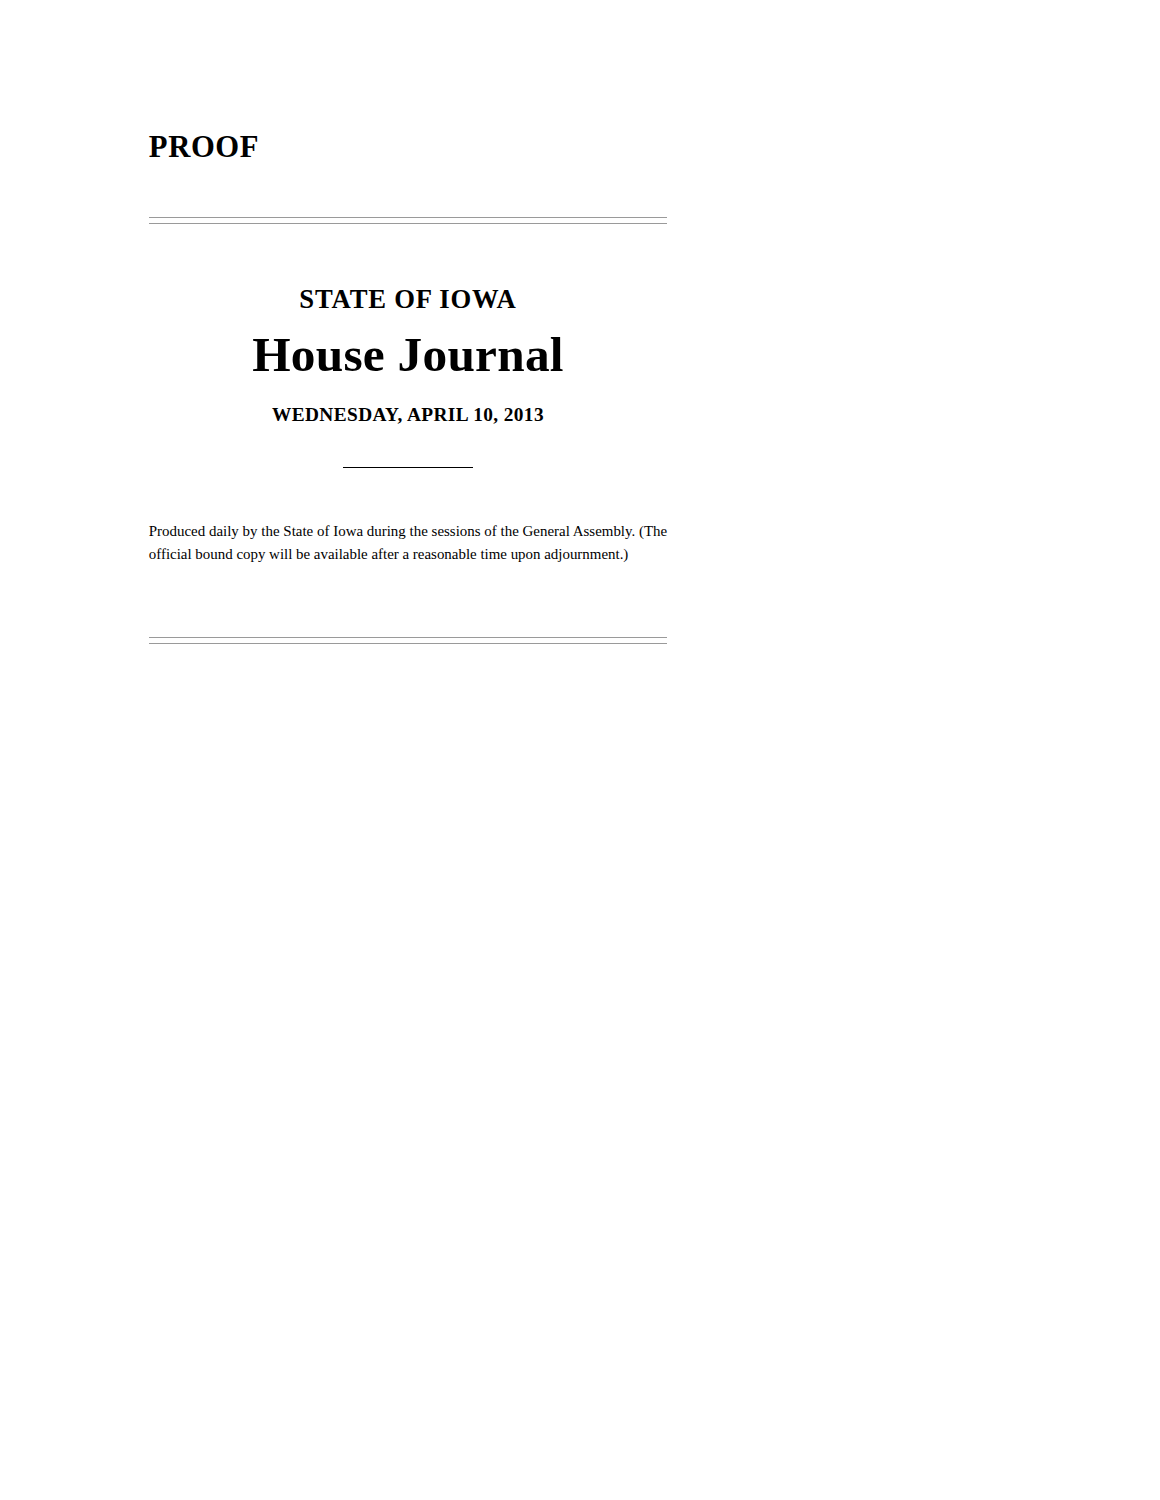PROOF
STATE OF IOWA
House Journal
WEDNESDAY, APRIL 10, 2013
Produced daily by the State of Iowa during the sessions of the General Assembly. (The official bound copy will be available after a reasonable time upon adjournment.)